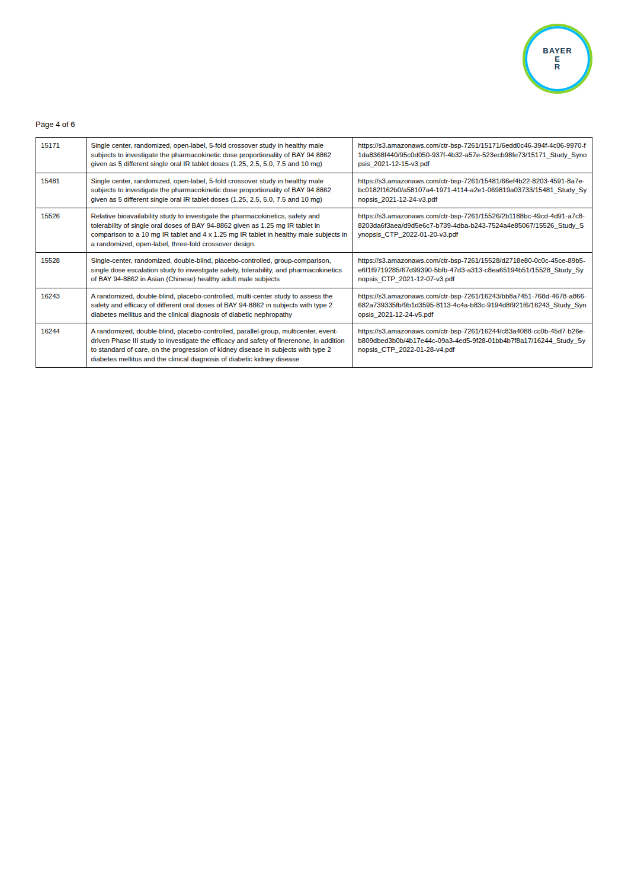BAYER
E
R
Page 4 of 6
| 15171 | Single center, randomized, open-label, 5-fold crossover study in healthy male subjects to investigate the pharmacokinetic dose proportionality of BAY 94 8862 given as 5 different single oral IR tablet doses (1.25, 2.5, 5.0, 7.5 and 10 mg) | https://s3.amazonaws.com/ctr-bsp-7261/15171/6edd0c46-394f-4c06-9970-f1da8368f440/95c0d050-937f-4b32-a57e-523ecb98fe73/15171_Study_Synopsis_2021-12-15-v3.pdf |
| 15481 | Single center, randomized, open-label, 5-fold crossover study in healthy male subjects to investigate the pharmacokinetic dose proportionality of BAY 94 8862 given as 5 different single oral IR tablet doses (1.25, 2.5, 5.0, 7.5 and 10 mg) | https://s3.amazonaws.com/ctr-bsp-7261/15481/66ef4b22-8203-4591-8a7e-bc0182f162b0/a58107a4-1971-4114-a2e1-069819a03733/15481_Study_Synopsis_2021-12-24-v3.pdf |
| 15526 | Relative bioavailability study to investigate the pharmacokinetics, safety and tolerability of single oral doses of BAY 94-8862 given as 1.25 mg IR tablet in comparison to a 10 mg IR tablet and 4 x 1.25 mg IR tablet in healthy male subjects in a randomized, open-label, three-fold crossover design. | https://s3.amazonaws.com/ctr-bsp-7261/15526/2b1188bc-49cd-4d91-a7c8-8203da6f3aea/d9d5e6c7-b739-4dba-b243-7524a4e85067/15526_Study_Synopsis_CTP_2022-01-20-v3.pdf |
| 15528 | Single-center, randomized, double-blind, placebo-controlled, group-comparison, single dose escalation study to investigate safety, tolerability, and pharmacokinetics of BAY 94-8862 in Asian (Chinese) healthy adult male subjects | https://s3.amazonaws.com/ctr-bsp-7261/15528/d2718e80-0c0c-45ce-89b5-e6f1f9719285/67d99390-5bfb-47d3-a313-c8ea65194b51/15528_Study_Synopsis_CTP_2021-12-07-v3.pdf |
| 16243 | A randomized, double-blind, placebo-controlled, multi-center study to assess the safety and efficacy of different oral doses of BAY 94-8862 in subjects with type 2 diabetes mellitus and the clinical diagnosis of diabetic nephropathy | https://s3.amazonaws.com/ctr-bsp-7261/16243/bb8a7451-768d-4678-a866-682a739335fb/9b1d3595-8113-4c4a-b83c-9194d8f921f6/16243_Study_Synopsis_2021-12-24-v5.pdf |
| 16244 | A randomized, double-blind, placebo-controlled, parallel-group, multicenter, event-driven Phase III study to investigate the efficacy and safety of finerenone, in addition to standard of care, on the progression of kidney disease in subjects with type 2 diabetes mellitus and the clinical diagnosis of diabetic kidney disease | https://s3.amazonaws.com/ctr-bsp-7261/16244/c83a4088-cc0b-45d7-b26e-b809dbed3b0b/4b17e44c-09a3-4ed5-9f28-01bb4b7f8a17/16244_Study_Synopsis_CTP_2022-01-28-v4.pdf |